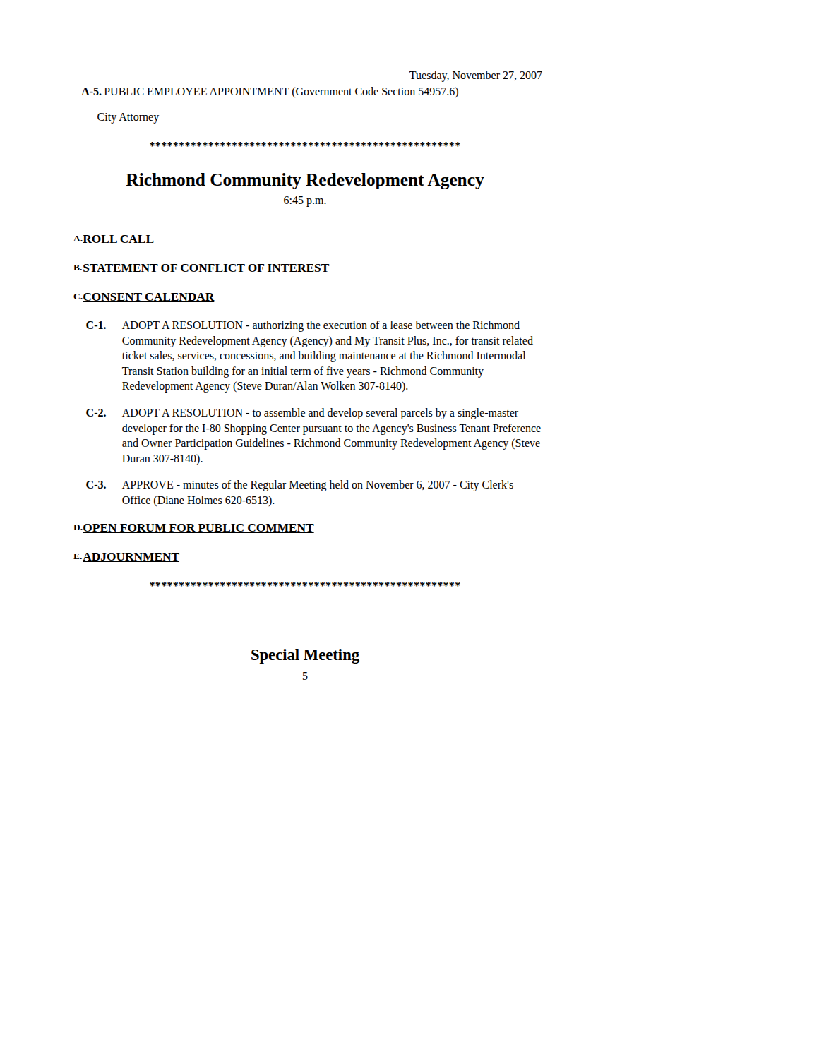Tuesday, November 27, 2007
A-5.
PUBLIC EMPLOYEE APPOINTMENT (Government Code Section 54957.6)
City Attorney
*****************************************************
Richmond Community Redevelopment Agency
6:45 p.m.
A.
ROLL CALL
B.
STATEMENT OF CONFLICT OF INTEREST
C.
CONSENT CALENDAR
C-1.
ADOPT A RESOLUTION - authorizing the execution of a lease between the Richmond Community Redevelopment Agency (Agency) and My Transit Plus, Inc., for transit related ticket sales, services, concessions, and building maintenance at the Richmond Intermodal Transit Station building for an initial term of five years - Richmond Community Redevelopment Agency (Steve Duran/Alan Wolken 307-8140).
C-2.
ADOPT A RESOLUTION - to assemble and develop several parcels by a single-master developer for the I-80 Shopping Center pursuant to the Agency's Business Tenant Preference and Owner Participation Guidelines - Richmond Community Redevelopment Agency (Steve Duran 307-8140).
C-3.
APPROVE - minutes of the Regular Meeting held on November 6, 2007 - City Clerk's Office (Diane Holmes 620-6513).
D.
OPEN FORUM FOR PUBLIC COMMENT
E.
ADJOURNMENT
*****************************************************
Special Meeting
5